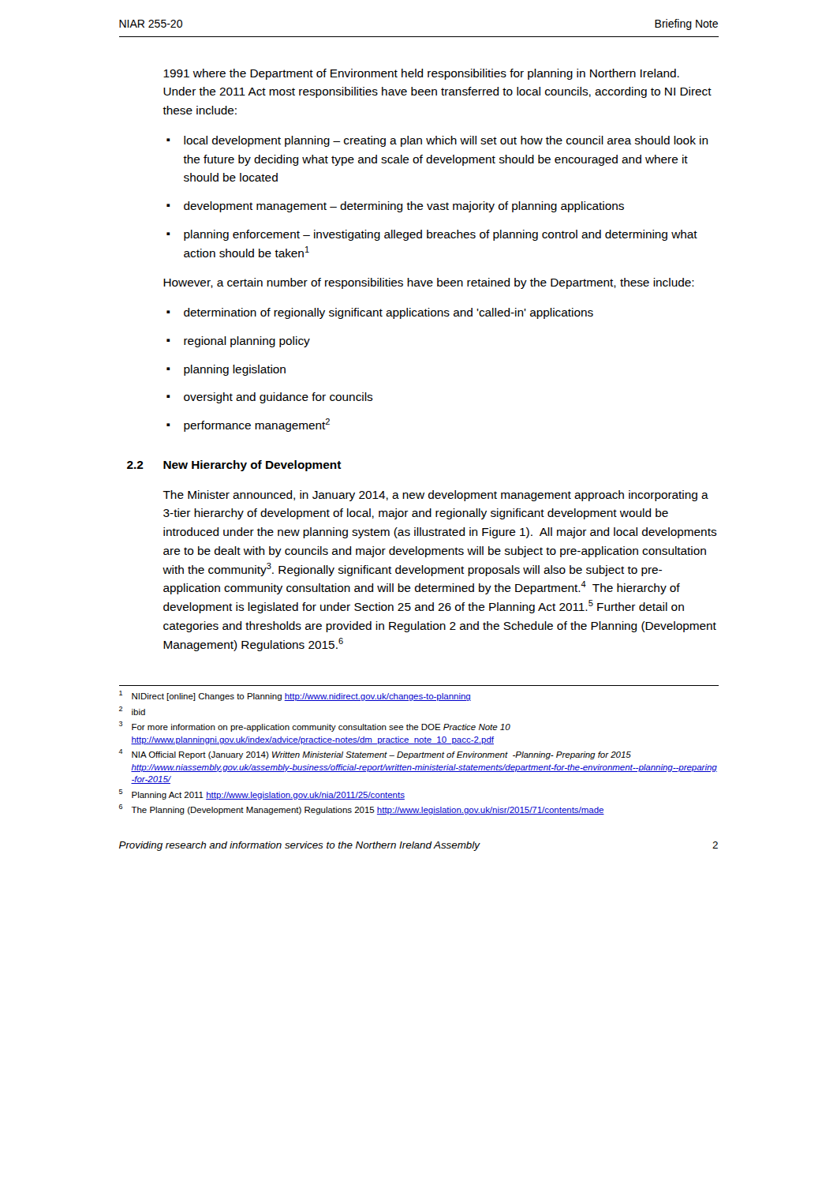NIAR 255-20
Briefing Note
1991 where the Department of Environment held responsibilities for planning in Northern Ireland. Under the 2011 Act most responsibilities have been transferred to local councils, according to NI Direct these include:
local development planning – creating a plan which will set out how the council area should look in the future by deciding what type and scale of development should be encouraged and where it should be located
development management – determining the vast majority of planning applications
planning enforcement – investigating alleged breaches of planning control and determining what action should be taken1
However, a certain number of responsibilities have been retained by the Department, these include:
determination of regionally significant applications and 'called-in' applications
regional planning policy
planning legislation
oversight and guidance for councils
performance management2
2.2 New Hierarchy of Development
The Minister announced, in January 2014, a new development management approach incorporating a 3-tier hierarchy of development of local, major and regionally significant development would be introduced under the new planning system (as illustrated in Figure 1). All major and local developments are to be dealt with by councils and major developments will be subject to pre-application consultation with the community3. Regionally significant development proposals will also be subject to pre-application community consultation and will be determined by the Department.4 The hierarchy of development is legislated for under Section 25 and 26 of the Planning Act 2011.5 Further detail on categories and thresholds are provided in Regulation 2 and the Schedule of the Planning (Development Management) Regulations 2015.6
NIDirect [online] Changes to Planning http://www.nidirect.gov.uk/changes-to-planning
ibid
For more information on pre-application community consultation see the DOE Practice Note 10
http://www.planningni.gov.uk/index/advice/practice-notes/dm_practice_note_10_pacc-2.pdf
NIA Official Report (January 2014) Written Ministerial Statement – Department of Environment -Planning- Preparing for 2015
http://www.niassembly.gov.uk/assembly-business/official-report/written-ministerial-statements/department-for-the-environment--planning--preparing-for-2015/
Planning Act 2011 http://www.legislation.gov.uk/nia/2011/25/contents
The Planning (Development Management) Regulations 2015 http://www.legislation.gov.uk/nisr/2015/71/contents/made
Providing research and information services to the Northern Ireland Assembly
2